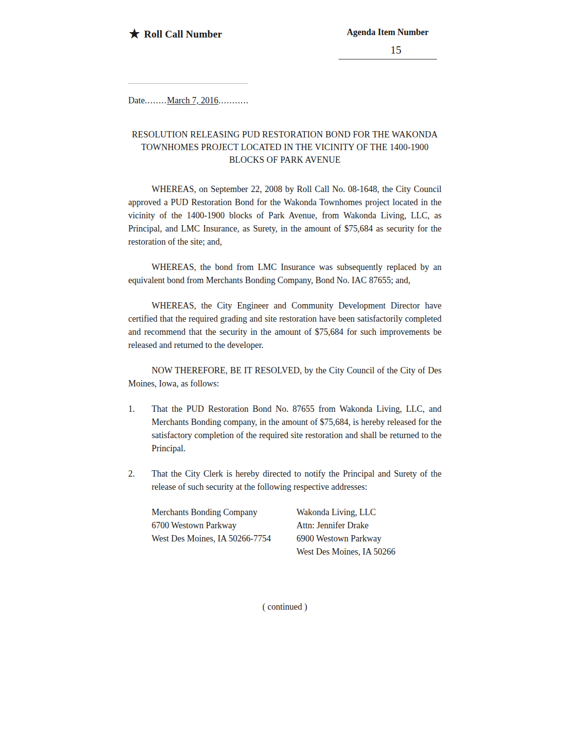★ Roll Call Number
Agenda Item Number
15
Date........ March 7, 2016...........
RESOLUTION RELEASING PUD RESTORATION BOND FOR THE WAKONDA
TOWNHOMES PROJECT LOCATED IN THE VICINITY OF THE 1400-1900
BLOCKS OF PARK AVENUE
WHEREAS, on September 22, 2008 by Roll Call No. 08-1648, the City Council approved a PUD Restoration Bond for the Wakonda Townhomes project located in the vicinity of the 1400-1900 blocks of Park Avenue, from Wakonda Living, LLC, as Principal, and LMC Insurance, as Surety, in the amount of $75,684 as security for the restoration of the site; and,
WHEREAS, the bond from LMC Insurance was subsequently replaced by an equivalent bond from Merchants Bonding Company, Bond No. IAC 87655; and,
WHEREAS, the City Engineer and Community Development Director have certified that the required grading and site restoration have been satisfactorily completed and recommend that the security in the amount of $75,684 for such improvements be released and returned to the developer.
NOW THEREFORE, BE IT RESOLVED, by the City Council of the City of Des Moines, Iowa, as follows:
1. That the PUD Restoration Bond No. 87655 from Wakonda Living, LLC, and Merchants Bonding company, in the amount of $75,684, is hereby released for the satisfactory completion of the required site restoration and shall be returned to the Principal.
2. That the City Clerk is hereby directed to notify the Principal and Surety of the release of such security at the following respective addresses:
| Merchants Bonding Company | Wakonda Living, LLC |
| 6700 Westown Parkway | Attn: Jennifer Drake |
| West Des Moines, IA 50266-7754 | 6900 Westown Parkway |
| | West Des Moines, IA 50266 |
( continued )